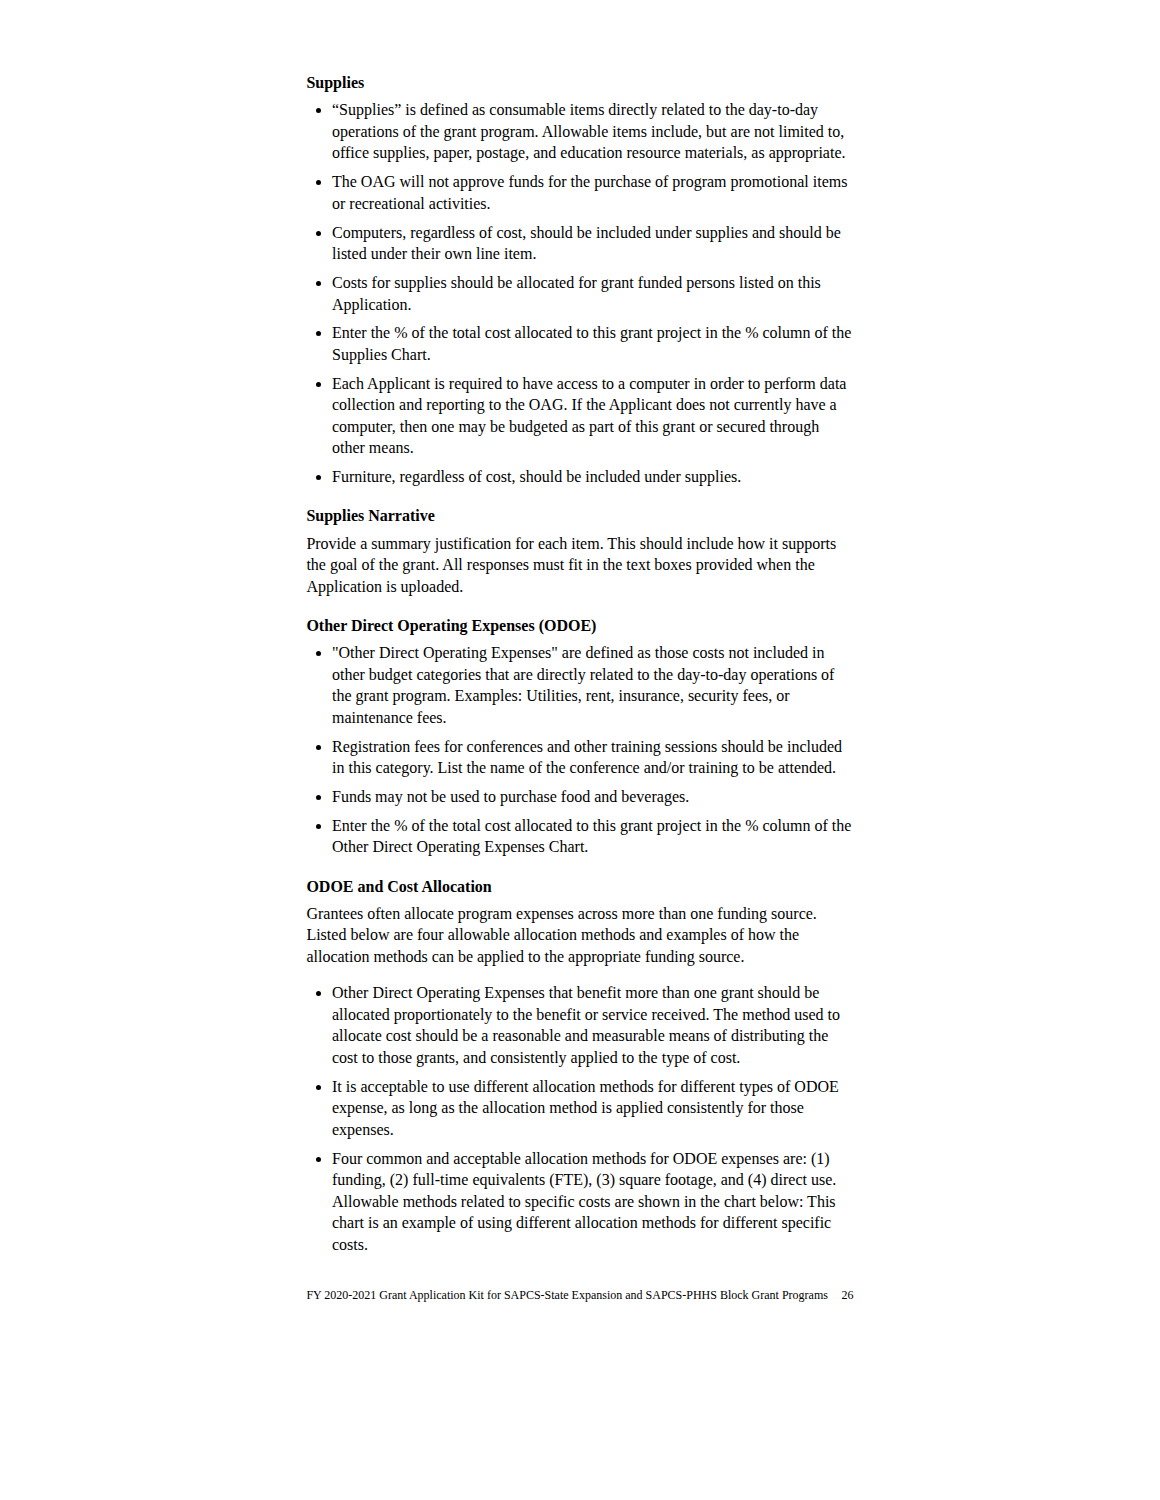Supplies
“Supplies” is defined as consumable items directly related to the day-to-day operations of the grant program. Allowable items include, but are not limited to, office supplies, paper, postage, and education resource materials, as appropriate.
The OAG will not approve funds for the purchase of program promotional items or recreational activities.
Computers, regardless of cost, should be included under supplies and should be listed under their own line item.
Costs for supplies should be allocated for grant funded persons listed on this Application.
Enter the % of the total cost allocated to this grant project in the % column of the Supplies Chart.
Each Applicant is required to have access to a computer in order to perform data collection and reporting to the OAG. If the Applicant does not currently have a computer, then one may be budgeted as part of this grant or secured through other means.
Furniture, regardless of cost, should be included under supplies.
Supplies Narrative
Provide a summary justification for each item. This should include how it supports the goal of the grant. All responses must fit in the text boxes provided when the Application is uploaded.
Other Direct Operating Expenses (ODOE)
"Other Direct Operating Expenses" are defined as those costs not included in other budget categories that are directly related to the day-to-day operations of the grant program. Examples: Utilities, rent, insurance, security fees, or maintenance fees.
Registration fees for conferences and other training sessions should be included in this category. List the name of the conference and/or training to be attended.
Funds may not be used to purchase food and beverages.
Enter the % of the total cost allocated to this grant project in the % column of the Other Direct Operating Expenses Chart.
ODOE and Cost Allocation
Grantees often allocate program expenses across more than one funding source. Listed below are four allowable allocation methods and examples of how the allocation methods can be applied to the appropriate funding source.
Other Direct Operating Expenses that benefit more than one grant should be allocated proportionately to the benefit or service received. The method used to allocate cost should be a reasonable and measurable means of distributing the cost to those grants, and consistently applied to the type of cost.
It is acceptable to use different allocation methods for different types of ODOE expense, as long as the allocation method is applied consistently for those expenses.
Four common and acceptable allocation methods for ODOE expenses are: (1) funding, (2) full-time equivalents (FTE), (3) square footage, and (4) direct use. Allowable methods related to specific costs are shown in the chart below: This chart is an example of using different allocation methods for different specific costs.
FY 2020-2021 Grant Application Kit for SAPCS-State Expansion and SAPCS-PHHS Block Grant Programs
26